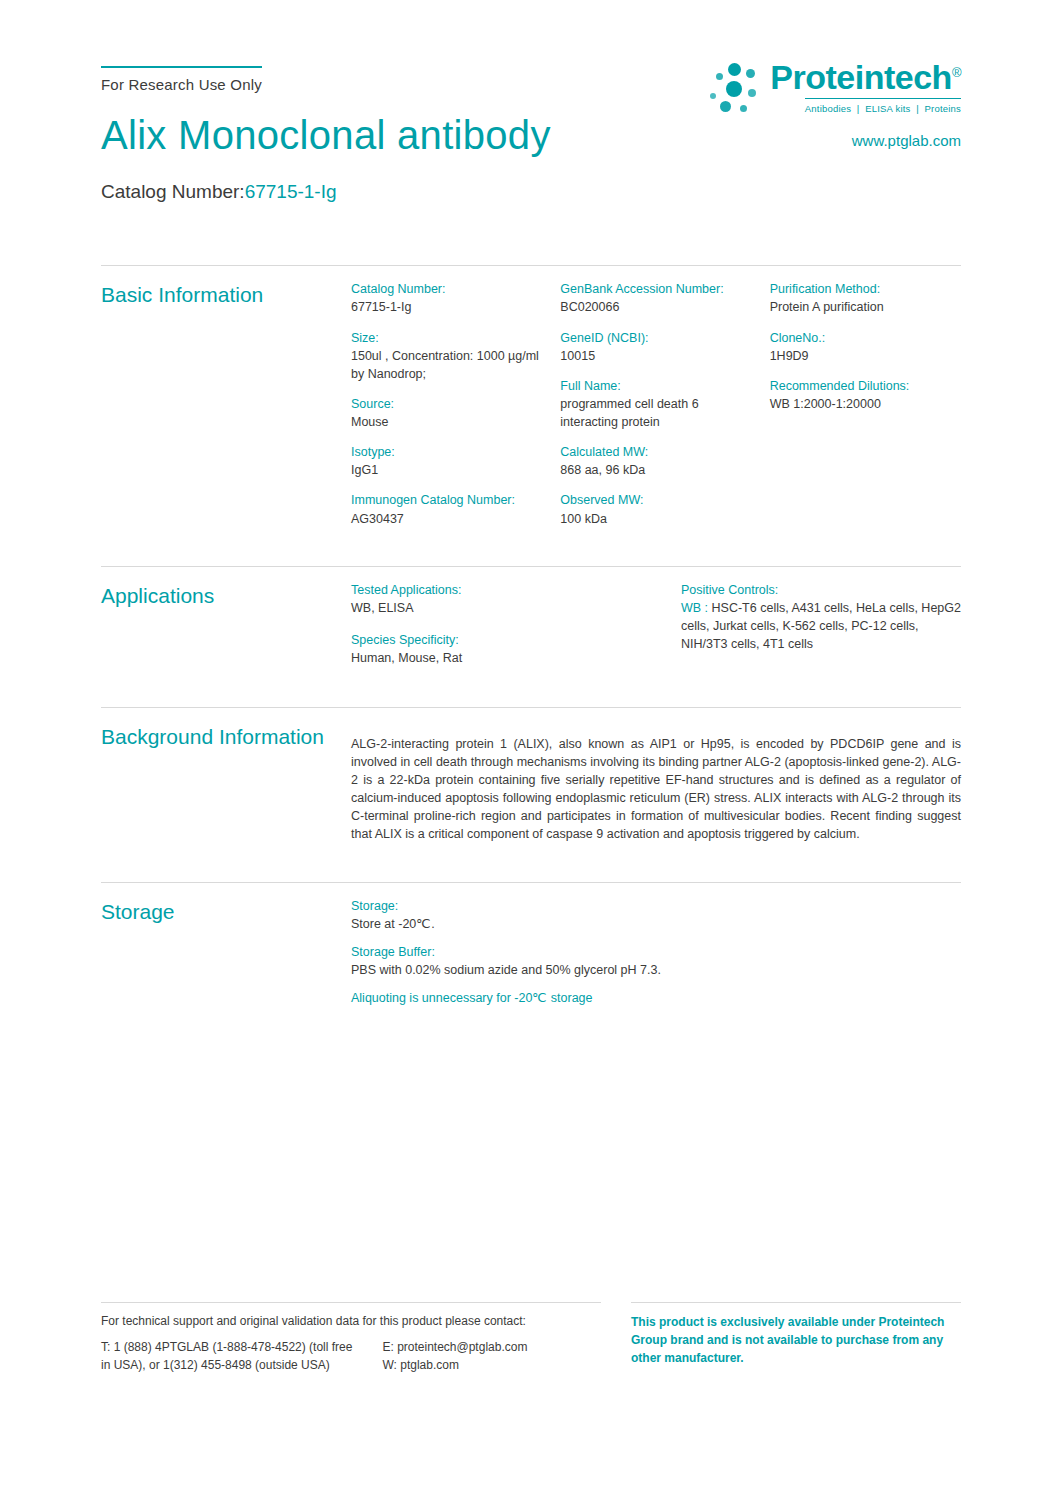For Research Use Only
Alix Monoclonal antibody
Catalog Number:67715-1-Ig
Proteintech®
Antibodies | ELISA kits | Proteins
www.ptglab.com
Basic Information
Catalog Number:
67715-1-Ig
Size:
150ul , Concentration: 1000 µg/ml by Nanodrop;
Source:
Mouse
Isotype:
IgG1
Immunogen Catalog Number:
AG30437
GenBank Accession Number:
BC020066
GeneID (NCBI):
10015
Full Name:
programmed cell death 6 interacting protein
Calculated MW:
868 aa, 96 kDa
Observed MW:
100 kDa
Purification Method:
Protein A purification
CloneNo.:
1H9D9
Recommended Dilutions:
WB 1:2000-1:20000
Applications
Tested Applications:
WB, ELISA
Species Specificity:
Human, Mouse, Rat
Positive Controls:
WB : HSC-T6 cells, A431 cells, HeLa cells, HepG2 cells, Jurkat cells, K-562 cells, PC-12 cells, NIH/3T3 cells, 4T1 cells
Background Information
ALG-2-interacting protein 1 (ALIX), also known as AIP1 or Hp95, is encoded by PDCD6IP gene and is involved in cell death through mechanisms involving its binding partner ALG-2 (apoptosis-linked gene-2). ALG-2 is a 22-kDa protein containing five serially repetitive EF-hand structures and is defined as a regulator of calcium-induced apoptosis following endoplasmic reticulum (ER) stress. ALIX interacts with ALG-2 through its C-terminal proline-rich region and participates in formation of multivesicular bodies. Recent finding suggest that ALIX is a critical component of caspase 9 activation and apoptosis triggered by calcium.
Storage
Storage:
Store at -20℃.
Storage Buffer:
PBS with 0.02% sodium azide and 50% glycerol pH 7.3.
Aliquoting is unnecessary for -20℃ storage
For technical support and original validation data for this product please contact:
T: 1 (888) 4PTGLAB (1-888-478-4522) (toll free
in USA), or 1(312) 455-8498 (outside USA)
E: proteintech@ptglab.com
W: ptglab.com
This product is exclusively available under Proteintech Group brand and is not available to purchase from any other manufacturer.